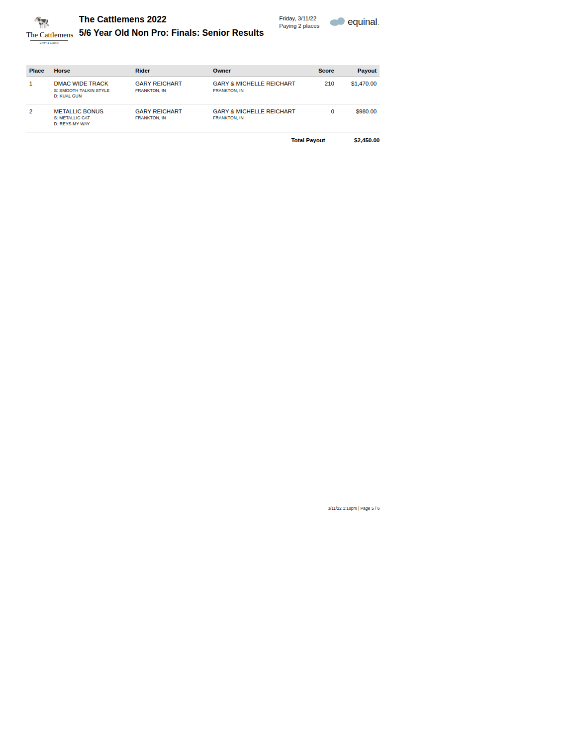🐄
The Cattlemens
Derby & Classic
The Cattlemens 2022
5/6 Year Old Non Pro: Finals: Senior Results
Friday, 3/11/22
Paying 2 places
equinal.
| Place | Horse | Rider | Owner | Score | Payout |
| --- | --- | --- | --- | --- | --- |
| 1 | DMAC WIDE TRACK S: SMOOTH TALKIN STYLE D: KUAL GUN | GARY REICHART FRANKTON, IN | GARY & MICHELLE REICHART FRANKTON, IN | 210 | $1,470.00 |
| 2 | METALLIC BONUS S: METALLIC CAT D: REYS MY WAY | GARY REICHART FRANKTON, IN | GARY & MICHELLE REICHART FRANKTON, IN | 0 | $980.00 |
Total Payout
$2,450.00
3/11/22 1:18pm | Page 5 / 6